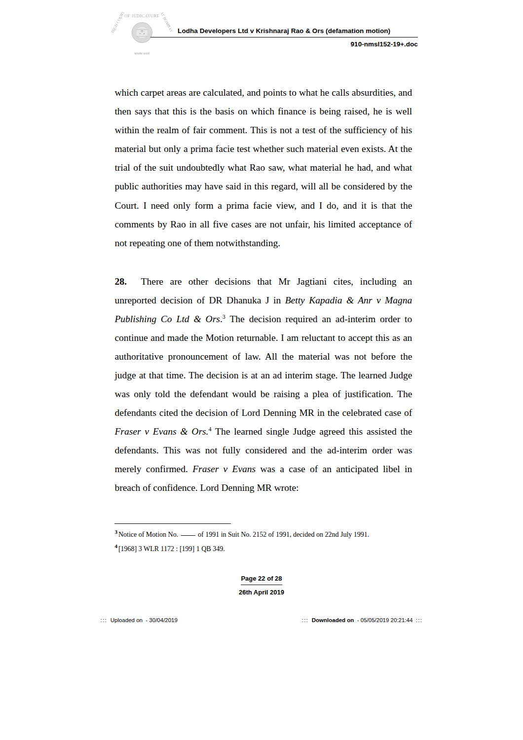OF JUDICATURE
HIGH COURT
AT BOMBAY
सत्यमेव जयते
Lodha Developers Ltd v Krishnaraj Rao & Ors (defamation motion)
910-nmsl152-19+.doc
which carpet areas are calculated, and points to what he calls absurdities, and then says that this is the basis on which finance is being raised, he is well within the realm of fair comment. This is not a test of the sufficiency of his material but only a prima facie test whether such material even exists. At the trial of the suit undoubtedly what Rao saw, what material he had, and what public authorities may have said in this regard, will all be considered by the Court. I need only form a prima facie view, and I do, and it is that the comments by Rao in all five cases are not unfair, his limited acceptance of not repeating one of them notwithstanding.
28. There are other decisions that Mr Jagtiani cites, including an unreported decision of DR Dhanuka J in Betty Kapadia & Anr v Magna Publishing Co Ltd & Ors.3 The decision required an ad-interim order to continue and made the Motion returnable. I am reluctant to accept this as an authoritative pronouncement of law. All the material was not before the judge at that time. The decision is at an ad interim stage. The learned Judge was only told the defendant would be raising a plea of justification. The defendants cited the decision of Lord Denning MR in the celebrated case of Fraser v Evans & Ors.4 The learned single Judge agreed this assisted the defendants. This was not fully considered and the ad-interim order was merely confirmed. Fraser v Evans was a case of an anticipated libel in breach of confidence. Lord Denning MR wrote:
3 Notice of Motion No. of 1991 in Suit No. 2152 of 1991, decided on 22nd July 1991.
4[1968] 3 WLR 1172 : [199] 1 QB 349.
Page 22 of 28
26th April 2019
::: Uploaded on - 30/04/2019
::: Downloaded on - 05/05/2019 20:21:44 :::